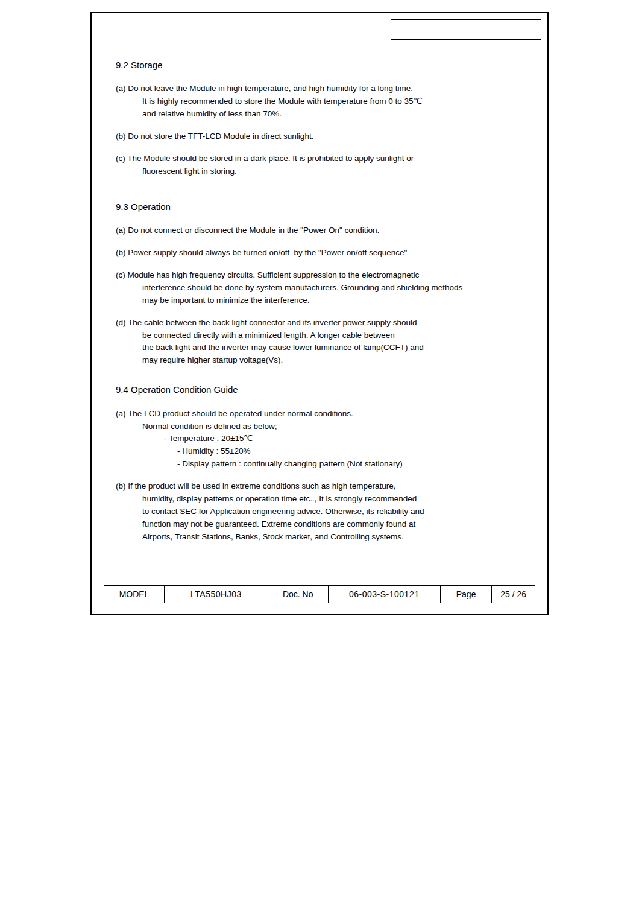9.2 Storage
(a) Do not leave the Module in high temperature, and high humidity for a long time. It is highly recommended to store the Module with temperature from 0 to 35℃
and relative humidity of less than 70%.
(b) Do not store the TFT-LCD Module in direct sunlight.
(c) The Module should be stored in a dark place. It is prohibited to apply sunlight or fluorescent light in storing.
9.3 Operation
(a) Do not connect or disconnect the Module in the "Power On" condition.
(b) Power supply should always be turned on/off by the "Power on/off sequence"
(c) Module has high frequency circuits. Sufficient suppression to the electromagnetic interference should be done by system manufacturers. Grounding and shielding methods
may be important to minimize the interference.
(d) The cable between the back light connector and its inverter power supply should be connected directly with a minimized length. A longer cable between
the back light and the inverter may cause lower luminance of lamp(CCFT) and
may require higher startup voltage(Vs).
9.4 Operation Condition Guide
(a) The LCD product should be operated under normal conditions. Normal condition is defined as below;
- Temperature : 20±15℃
- Humidity : 55±20%
- Display pattern : continually changing pattern (Not stationary)
(b) If the product will be used in extreme conditions such as high temperature, humidity, display patterns or operation time etc.., It is strongly recommended
to contact SEC for Application engineering advice. Otherwise, its reliability and
function may not be guaranteed. Extreme conditions are commonly found at
Airports, Transit Stations, Banks, Stock market, and Controlling systems.
| MODEL | LTA550HJ03 | Doc. No | 06-003-S-100121 | Page | 25 / 26 |